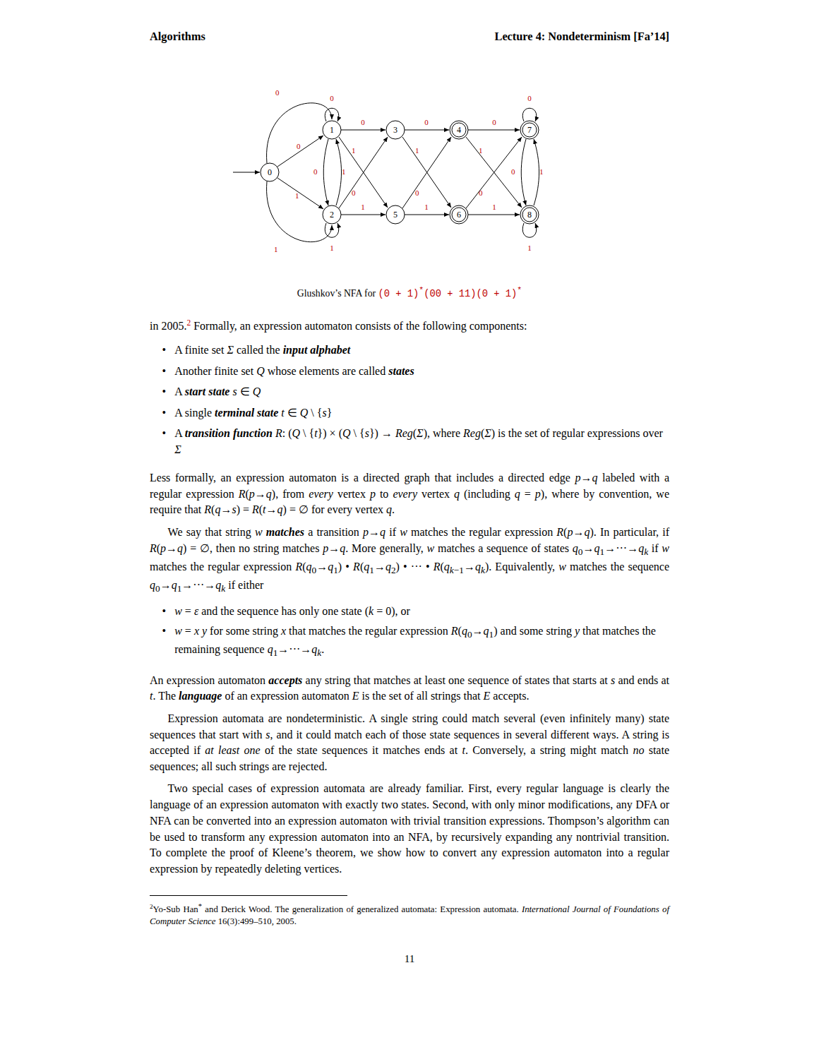Algorithms
Lecture 4: Nondeterminism [Fa’14]
0 1 2 3 5 4 6 7 8 0 1 0 1 0 1 0 1 0 1 0 1 0 1 1 0 0 1 0 1 0 1 0 1
Glushkov’s NFA for (0 + 1)*(00 + 11)(0 + 1)*
in 2005.2 Formally, an expression automaton consists of the following components:
A finite set Σ called the input alphabet
Another finite set Q whose elements are called states
A start state s ∈ Q
A single terminal state t ∈ Q \ {s}
A transition function R: (Q \ {t}) × (Q \ {s}) → Reg(Σ), where Reg(Σ) is the set of regular expressions over Σ
Less formally, an expression automaton is a directed graph that includes a directed edge p→q labeled with a regular expression R(p→q), from every vertex p to every vertex q (including q = p), where by convention, we require that R(q→s) = R(t→q) = ∅ for every vertex q.
We say that string w matches a transition p→q if w matches the regular expression R(p→q). In particular, if R(p→q) = ∅, then no string matches p→q. More generally, w matches a sequence of states q0→q1→···→qk if w matches the regular expression R(q0→q1) • R(q1→q2) • ··· • R(qk−1→qk). Equivalently, w matches the sequence q0→q1→···→qk if either
w = ε and the sequence has only one state (k = 0), or
w = x y for some string x that matches the regular expression R(q0→q1) and some string y that matches the remaining sequence q1→···→qk.
An expression automaton accepts any string that matches at least one sequence of states that starts at s and ends at t. The language of an expression automaton E is the set of all strings that E accepts.
Expression automata are nondeterministic. A single string could match several (even infinitely many) state sequences that start with s, and it could match each of those state sequences in several different ways. A string is accepted if at least one of the state sequences it matches ends at t. Conversely, a string might match no state sequences; all such strings are rejected.
Two special cases of expression automata are already familiar. First, every regular language is clearly the language of an expression automaton with exactly two states. Second, with only minor modifications, any DFA or NFA can be converted into an expression automaton with trivial transition expressions. Thompson’s algorithm can be used to transform any expression automaton into an NFA, by recursively expanding any nontrivial transition. To complete the proof of Kleene’s theorem, we show how to convert any expression automaton into a regular expression by repeatedly deleting vertices.
2Yo-Sub Han* and Derick Wood. The generalization of generalized automata: Expression automata. International Journal of Foundations of Computer Science 16(3):499–510, 2005.
11